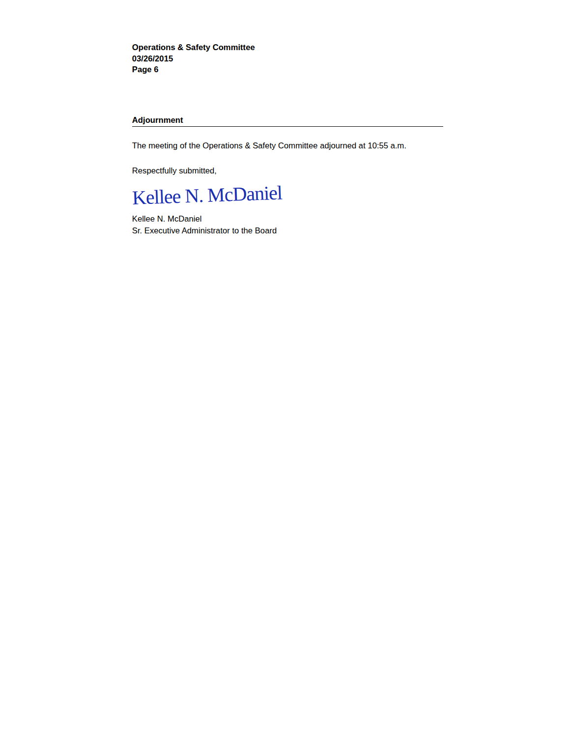Operations & Safety Committee
03/26/2015
Page 6
Adjournment
The meeting of the Operations & Safety Committee adjourned at 10:55 a.m.
Respectfully submitted,
Kellee N. McDaniel
Kellee N. McDaniel
Sr. Executive Administrator to the Board